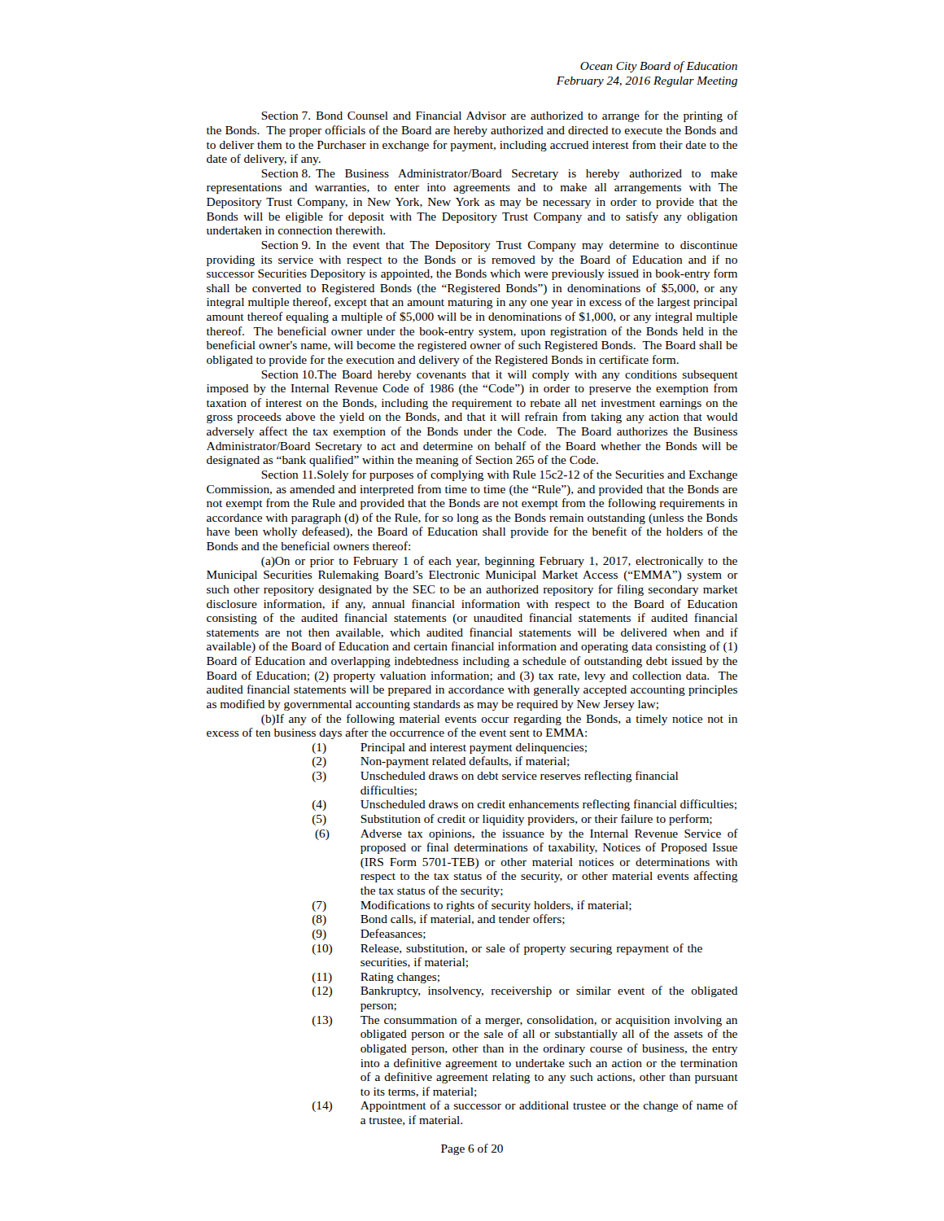Ocean City Board of Education
February 24, 2016 Regular Meeting
Section 7. Bond Counsel and Financial Advisor are authorized to arrange for the printing of the Bonds. The proper officials of the Board are hereby authorized and directed to execute the Bonds and to deliver them to the Purchaser in exchange for payment, including accrued interest from their date to the date of delivery, if any.
Section 8. The Business Administrator/Board Secretary is hereby authorized to make representations and warranties, to enter into agreements and to make all arrangements with The Depository Trust Company, in New York, New York as may be necessary in order to provide that the Bonds will be eligible for deposit with The Depository Trust Company and to satisfy any obligation undertaken in connection therewith.
Section 9. In the event that The Depository Trust Company may determine to discontinue providing its service with respect to the Bonds or is removed by the Board of Education and if no successor Securities Depository is appointed, the Bonds which were previously issued in book-entry form shall be converted to Registered Bonds (the “Registered Bonds”) in denominations of $5,000, or any integral multiple thereof, except that an amount maturing in any one year in excess of the largest principal amount thereof equaling a multiple of $5,000 will be in denominations of $1,000, or any integral multiple thereof. The beneficial owner under the book-entry system, upon registration of the Bonds held in the beneficial owner's name, will become the registered owner of such Registered Bonds. The Board shall be obligated to provide for the execution and delivery of the Registered Bonds in certificate form.
Section 10. The Board hereby covenants that it will comply with any conditions subsequent imposed by the Internal Revenue Code of 1986 (the “Code”) in order to preserve the exemption from taxation of interest on the Bonds, including the requirement to rebate all net investment earnings on the gross proceeds above the yield on the Bonds, and that it will refrain from taking any action that would adversely affect the tax exemption of the Bonds under the Code. The Board authorizes the Business Administrator/Board Secretary to act and determine on behalf of the Board whether the Bonds will be designated as “bank qualified” within the meaning of Section 265 of the Code.
Section 11. Solely for purposes of complying with Rule 15c2-12 of the Securities and Exchange Commission, as amended and interpreted from time to time (the “Rule”), and provided that the Bonds are not exempt from the Rule and provided that the Bonds are not exempt from the following requirements in accordance with paragraph (d) of the Rule, for so long as the Bonds remain outstanding (unless the Bonds have been wholly defeased), the Board of Education shall provide for the benefit of the holders of the Bonds and the beneficial owners thereof:
(a) On or prior to February 1 of each year, beginning February 1, 2017, electronically to the Municipal Securities Rulemaking Board’s Electronic Municipal Market Access (“EMMA”) system or such other repository designated by the SEC to be an authorized repository for filing secondary market disclosure information, if any, annual financial information with respect to the Board of Education consisting of the audited financial statements (or unaudited financial statements if audited financial statements are not then available, which audited financial statements will be delivered when and if available) of the Board of Education and certain financial information and operating data consisting of (1) Board of Education and overlapping indebtedness including a schedule of outstanding debt issued by the Board of Education; (2) property valuation information; and (3) tax rate, levy and collection data. The audited financial statements will be prepared in accordance with generally accepted accounting principles as modified by governmental accounting standards as may be required by New Jersey law;
(b) If any of the following material events occur regarding the Bonds, a timely notice not in excess of ten business days after the occurrence of the event sent to EMMA:
(1) Principal and interest payment delinquencies;
(2) Non-payment related defaults, if material;
(3) Unscheduled draws on debt service reserves reflecting financial
difficulties;
(4) Unscheduled draws on credit enhancements reflecting financial difficulties;
(5) Substitution of credit or liquidity providers, or their failure to perform;
(6) Adverse tax opinions, the issuance by the Internal Revenue Service of proposed or final determinations of taxability, Notices of Proposed Issue (IRS Form 5701-TEB) or other material notices or determinations with respect to the tax status of the security, or other material events affecting the tax status of the security;
(7) Modifications to rights of security holders, if material;
(8) Bond calls, if material, and tender offers;
(9) Defeasances;
(10) Release, substitution, or sale of property securing repayment of the securities, if material;
(11) Rating changes;
(12) Bankruptcy, insolvency, receivership or similar event of the obligated person;
(13) The consummation of a merger, consolidation, or acquisition involving an obligated person or the sale of all or substantially all of the assets of the obligated person, other than in the ordinary course of business, the entry into a definitive agreement to undertake such an action or the termination of a definitive agreement relating to any such actions, other than pursuant to its terms, if material;
(14) Appointment of a successor or additional trustee or the change of name of a trustee, if material.
Page 6 of 20